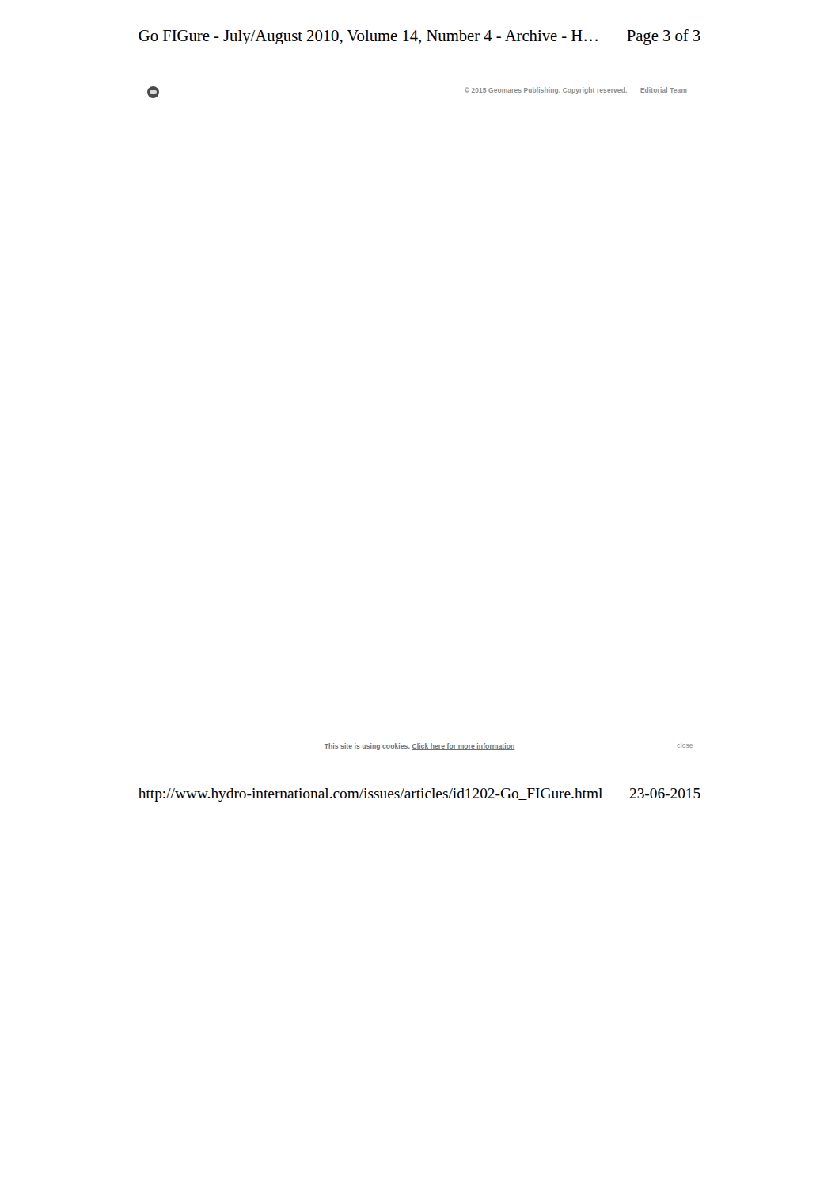Go FIGure - July/August 2010, Volume 14, Number 4 - Archive - Hydro International
Page 3 of 3
© 2015 Geomares Publishing. Copyright reserved. Editorial Team
This site is using cookies. Click here for more information close
http://www.hydro-international.com/issues/articles/id1202-Go_FIGure.html
23-06-2015